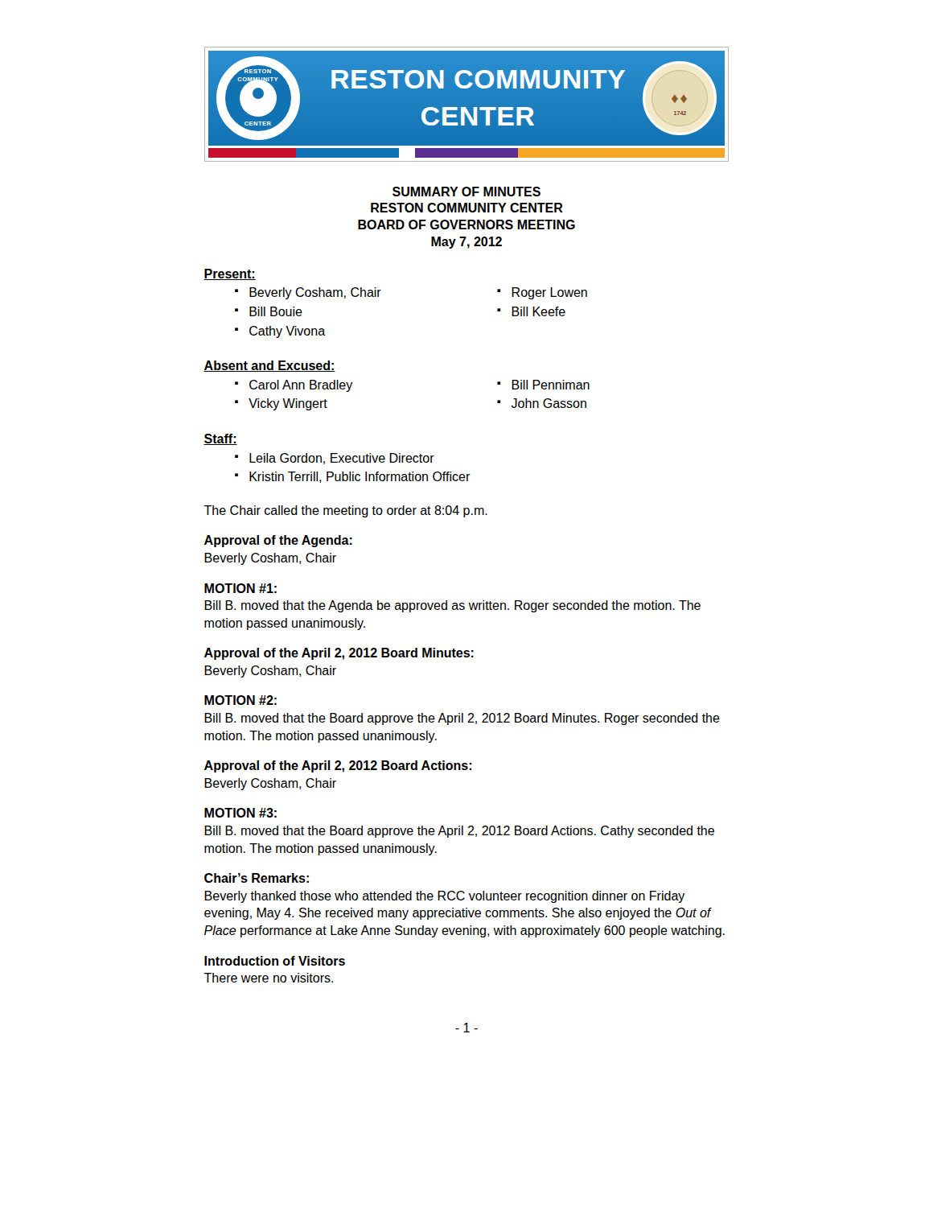RESTON COMMUNITY CENTER
RESTON COMMUNITY CENTER
♦♦
1742
SUMMARY OF MINUTES
RESTON COMMUNITY CENTER
BOARD OF GOVERNORS MEETING
May 7, 2012
Present:
| Beverly Cosham, Chair Bill Bouie Cathy Vivona | Roger Lowen Bill Keefe |
Absent and Excused:
| Carol Ann Bradley Vicky Wingert | Bill Penniman John Gasson |
Staff:
Leila Gordon, Executive Director
Kristin Terrill, Public Information Officer
The Chair called the meeting to order at 8:04 p.m.
Approval of the Agenda:
Beverly Cosham, Chair
MOTION #1:
Bill B. moved that the Agenda be approved as written. Roger seconded the motion. The motion passed unanimously.
Approval of the April 2, 2012 Board Minutes:
Beverly Cosham, Chair
MOTION #2:
Bill B. moved that the Board approve the April 2, 2012 Board Minutes. Roger seconded the motion. The motion passed unanimously.
Approval of the April 2, 2012 Board Actions:
Beverly Cosham, Chair
MOTION #3:
Bill B. moved that the Board approve the April 2, 2012 Board Actions. Cathy seconded the motion. The motion passed unanimously.
Chair’s Remarks:
Beverly thanked those who attended the RCC volunteer recognition dinner on Friday evening, May 4. She received many appreciative comments. She also enjoyed the Out of Place performance at Lake Anne Sunday evening, with approximately 600 people watching.
Introduction of Visitors
There were no visitors.
- 1 -